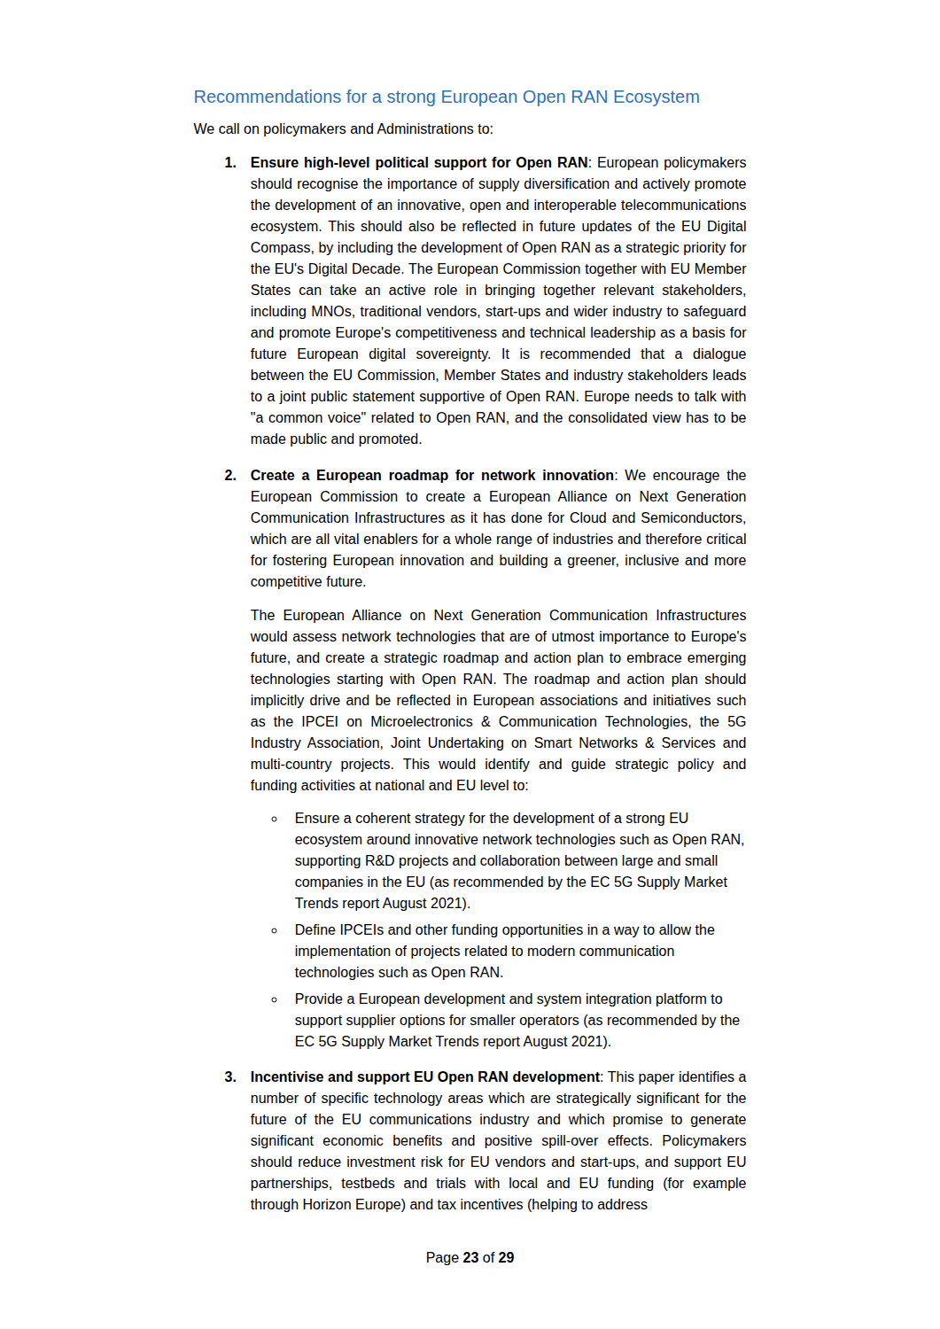Recommendations for a strong European Open RAN Ecosystem
We call on policymakers and Administrations to:
Ensure high-level political support for Open RAN: European policymakers should recognise the importance of supply diversification and actively promote the development of an innovative, open and interoperable telecommunications ecosystem. This should also be reflected in future updates of the EU Digital Compass, by including the development of Open RAN as a strategic priority for the EU's Digital Decade. The European Commission together with EU Member States can take an active role in bringing together relevant stakeholders, including MNOs, traditional vendors, start-ups and wider industry to safeguard and promote Europe's competitiveness and technical leadership as a basis for future European digital sovereignty. It is recommended that a dialogue between the EU Commission, Member States and industry stakeholders leads to a joint public statement supportive of Open RAN. Europe needs to talk with "a common voice" related to Open RAN, and the consolidated view has to be made public and promoted.
Create a European roadmap for network innovation: We encourage the European Commission to create a European Alliance on Next Generation Communication Infrastructures as it has done for Cloud and Semiconductors, which are all vital enablers for a whole range of industries and therefore critical for fostering European innovation and building a greener, inclusive and more competitive future.
The European Alliance on Next Generation Communication Infrastructures would assess network technologies that are of utmost importance to Europe's future, and create a strategic roadmap and action plan to embrace emerging technologies starting with Open RAN. The roadmap and action plan should implicitly drive and be reflected in European associations and initiatives such as the IPCEI on Microelectronics & Communication Technologies, the 5G Industry Association, Joint Undertaking on Smart Networks & Services and multi-country projects. This would identify and guide strategic policy and funding activities at national and EU level to:
Ensure a coherent strategy for the development of a strong EU ecosystem around innovative network technologies such as Open RAN, supporting R&D projects and collaboration between large and small companies in the EU (as recommended by the EC 5G Supply Market Trends report August 2021).
Define IPCEIs and other funding opportunities in a way to allow the implementation of projects related to modern communication technologies such as Open RAN.
Provide a European development and system integration platform to support supplier options for smaller operators (as recommended by the EC 5G Supply Market Trends report August 2021).
Incentivise and support EU Open RAN development: This paper identifies a number of specific technology areas which are strategically significant for the future of the EU communications industry and which promise to generate significant economic benefits and positive spill-over effects. Policymakers should reduce investment risk for EU vendors and start-ups, and support EU partnerships, testbeds and trials with local and EU funding (for example through Horizon Europe) and tax incentives (helping to address
Page 23 of 29